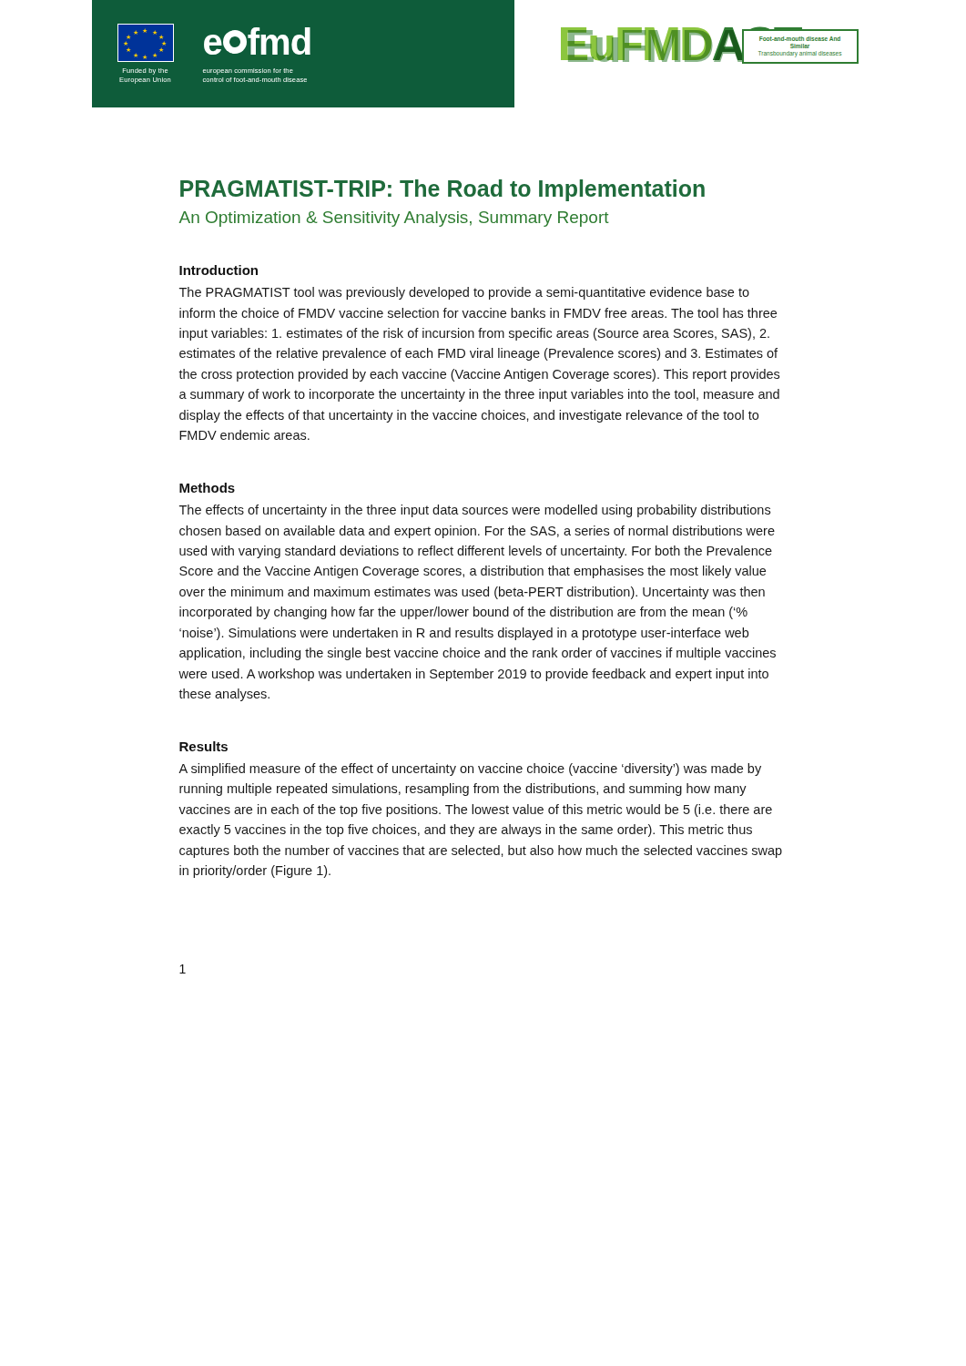★ ★ ★ ★ ★ ★ ★ ★ ★ ★ ★ ★
Funded by the
European Union
e fmd
european commission for the
control of foot-and-mouth disease
EuFMDAST
EuFMDAST
Foot-and-mouth disease And Similar Transboundary animal diseases
PRAGMATIST-TRIP: The Road to Implementation An Optimization & Sensitivity Analysis, Summary Report
Introduction
The PRAGMATIST tool was previously developed to provide a semi-quantitative evidence base to inform the choice of FMDV vaccine selection for vaccine banks in FMDV free areas. The tool has three input variables: 1. estimates of the risk of incursion from specific areas (Source area Scores, SAS), 2. estimates of the relative prevalence of each FMD viral lineage (Prevalence scores) and 3. Estimates of the cross protection provided by each vaccine (Vaccine Antigen Coverage scores). This report provides a summary of work to incorporate the uncertainty in the three input variables into the tool, measure and display the effects of that uncertainty in the vaccine choices, and investigate relevance of the tool to FMDV endemic areas.
Methods
The effects of uncertainty in the three input data sources were modelled using probability distributions chosen based on available data and expert opinion. For the SAS, a series of normal distributions were used with varying standard deviations to reflect different levels of uncertainty. For both the Prevalence Score and the Vaccine Antigen Coverage scores, a distribution that emphasises the most likely value over the minimum and maximum estimates was used (beta-PERT distribution). Uncertainty was then incorporated by changing how far the upper/lower bound of the distribution are from the mean (‘% ‘noise’). Simulations were undertaken in R and results displayed in a prototype user-interface web application, including the single best vaccine choice and the rank order of vaccines if multiple vaccines were used. A workshop was undertaken in September 2019 to provide feedback and expert input into these analyses.
Results
A simplified measure of the effect of uncertainty on vaccine choice (vaccine ‘diversity’) was made by running multiple repeated simulations, resampling from the distributions, and summing how many vaccines are in each of the top five positions. The lowest value of this metric would be 5 (i.e. there are exactly 5 vaccines in the top five choices, and they are always in the same order). This metric thus captures both the number of vaccines that are selected, but also how much the selected vaccines swap in priority/order (Figure 1).
1